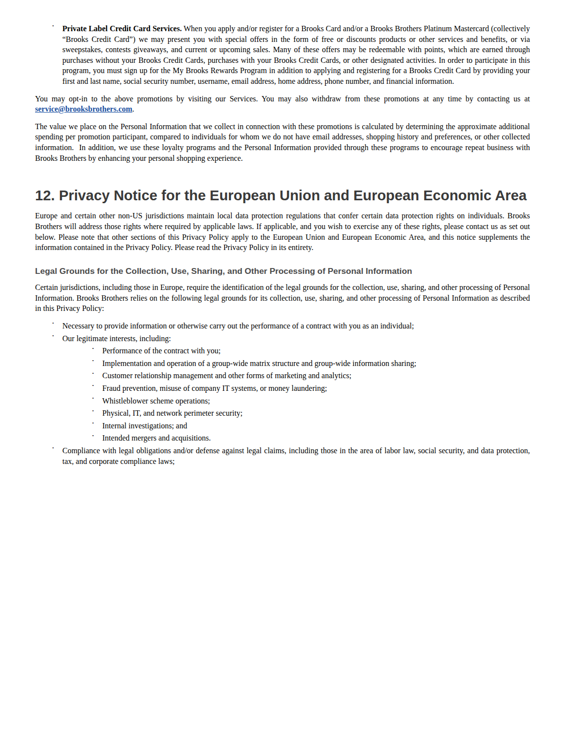Private Label Credit Card Services. When you apply and/or register for a Brooks Card and/or a Brooks Brothers Platinum Mastercard (collectively “Brooks Credit Card”) we may present you with special offers in the form of free or discounts products or other services and benefits, or via sweepstakes, contests giveaways, and current or upcoming sales. Many of these offers may be redeemable with points, which are earned through purchases without your Brooks Credit Cards, purchases with your Brooks Credit Cards, or other designated activities. In order to participate in this program, you must sign up for the My Brooks Rewards Program in addition to applying and registering for a Brooks Credit Card by providing your first and last name, social security number, username, email address, home address, phone number, and financial information.
You may opt-in to the above promotions by visiting our Services. You may also withdraw from these promotions at any time by contacting us at service@brooksbrothers.com.
The value we place on the Personal Information that we collect in connection with these promotions is calculated by determining the approximate additional spending per promotion participant, compared to individuals for whom we do not have email addresses, shopping history and preferences, or other collected information. In addition, we use these loyalty programs and the Personal Information provided through these programs to encourage repeat business with Brooks Brothers by enhancing your personal shopping experience.
12. Privacy Notice for the European Union and European Economic Area
Europe and certain other non-US jurisdictions maintain local data protection regulations that confer certain data protection rights on individuals. Brooks Brothers will address those rights where required by applicable laws. If applicable, and you wish to exercise any of these rights, please contact us as set out below. Please note that other sections of this Privacy Policy apply to the European Union and European Economic Area, and this notice supplements the information contained in the Privacy Policy. Please read the Privacy Policy in its entirety.
Legal Grounds for the Collection, Use, Sharing, and Other Processing of Personal Information
Certain jurisdictions, including those in Europe, require the identification of the legal grounds for the collection, use, sharing, and other processing of Personal Information. Brooks Brothers relies on the following legal grounds for its collection, use, sharing, and other processing of Personal Information as described in this Privacy Policy:
Necessary to provide information or otherwise carry out the performance of a contract with you as an individual;
Our legitimate interests, including:
Performance of the contract with you;
Implementation and operation of a group-wide matrix structure and group-wide information sharing;
Customer relationship management and other forms of marketing and analytics;
Fraud prevention, misuse of company IT systems, or money laundering;
Whistleblower scheme operations;
Physical, IT, and network perimeter security;
Internal investigations; and
Intended mergers and acquisitions.
Compliance with legal obligations and/or defense against legal claims, including those in the area of labor law, social security, and data protection, tax, and corporate compliance laws;